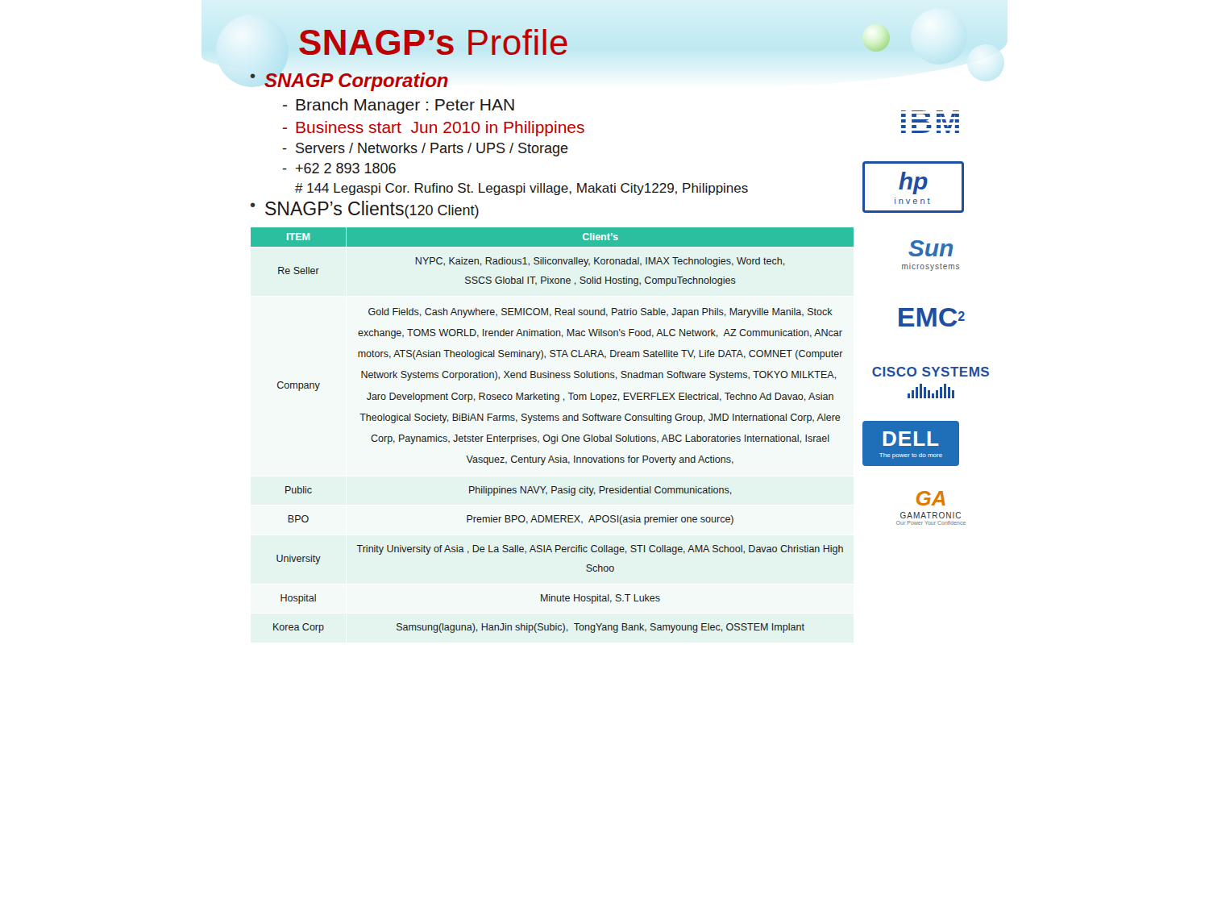SNAGP’s Profile
IBM
hp invent
Sun microsystems
EMC2
CISCO SYSTEMS
DELL The power to do more
GA GAMATRONIC Our Power Your Confidence
SNAGP Corporation
Branch Manager : Peter HAN
Business start Jun 2010 in Philippines
Servers / Networks / Parts / UPS / Storage
+62 2 893 1806
# 144 Legaspi Cor. Rufino St. Legaspi village, Makati City1229, Philippines
SNAGP’s Clients(120 Client)
| ITEM | Client’s |
| --- | --- |
| Re Seller | NYPC, Kaizen, Radious1, Siliconvalley, Koronadal, IMAX Technologies, Word tech, SSCS Global IT, Pixone , Solid Hosting, CompuTechnologies |
| Company | Gold Fields, Cash Anywhere, SEMICOM, Real sound, Patrio Sable, Japan Phils, Maryville Manila, Stock exchange, TOMS WORLD, Irender Animation, Mac Wilson's Food, ALC Network, AZ Communication, ANcar motors, ATS(Asian Theological Seminary), STA CLARA, Dream Satellite TV, Life DATA, COMNET (Computer Network Systems Corporation), Xend Business Solutions, Snadman Software Systems, TOKYO MILKTEA, Jaro Development Corp, Roseco Marketing , Tom Lopez, EVERFLEX Electrical, Techno Ad Davao, Asian Theological Society, BiBiAN Farms, Systems and Software Consulting Group, JMD International Corp, Alere Corp, Paynamics, Jetster Enterprises, Ogi One Global Solutions, ABC Laboratories International, Israel Vasquez, Century Asia, Innovations for Poverty and Actions, |
| Public | Philippines NAVY, Pasig city, Presidential Communications, |
| BPO | Premier BPO, ADMEREX, APOSI(asia premier one source) |
| University | Trinity University of Asia , De La Salle, ASIA Percific Collage, STI Collage, AMA School, Davao Christian High Schoo |
| Hospital | Minute Hospital, S.T Lukes |
| Korea Corp | Samsung(laguna), HanJin ship(Subic), TongYang Bank, Samyoung Elec, OSSTEM Implant |